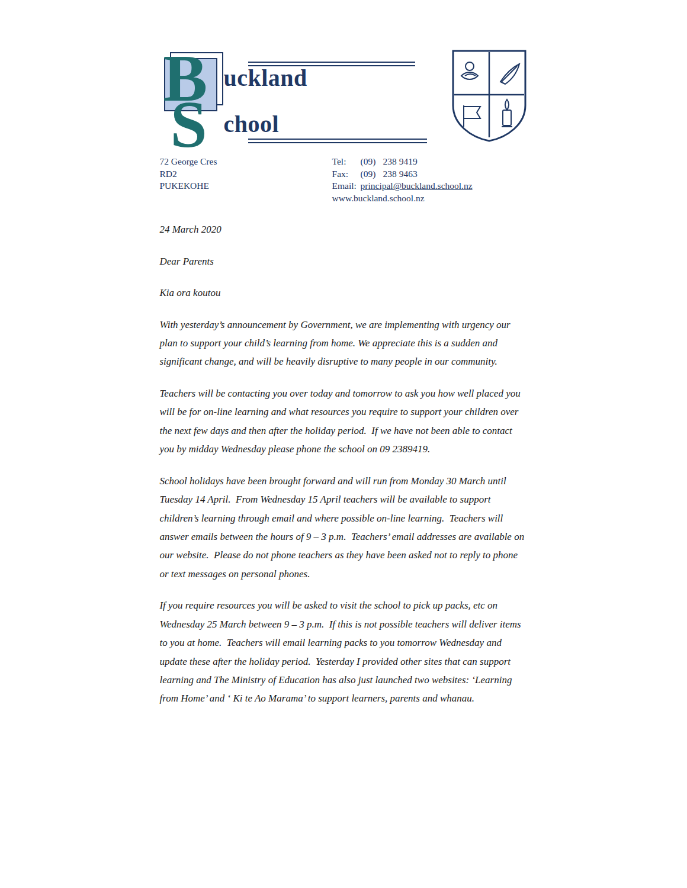B S uckland chool
72 George Cres
RD2
PUKEKOHE
Tel:(09) 238 9419
Fax:(09) 238 9463
Email: principal@buckland.school.nz
www.buckland.school.nz
24 March 2020
Dear Parents
Kia ora koutou
With yesterday’s announcement by Government, we are implementing with urgency our plan to support your child’s learning from home. We appreciate this is a sudden and significant change, and will be heavily disruptive to many people in our community.
Teachers will be contacting you over today and tomorrow to ask you how well placed you will be for on-line learning and what resources you require to support your children over the next few days and then after the holiday period. If we have not been able to contact you by midday Wednesday please phone the school on 09 2389419.
School holidays have been brought forward and will run from Monday 30 March until Tuesday 14 April. From Wednesday 15 April teachers will be available to support children’s learning through email and where possible on-line learning. Teachers will answer emails between the hours of 9 – 3 p.m. Teachers’ email addresses are available on our website. Please do not phone teachers as they have been asked not to reply to phone or text messages on personal phones.
If you require resources you will be asked to visit the school to pick up packs, etc on Wednesday 25 March between 9 – 3 p.m. If this is not possible teachers will deliver items to you at home. Teachers will email learning packs to you tomorrow Wednesday and update these after the holiday period. Yesterday I provided other sites that can support learning and The Ministry of Education has also just launched two websites: ‘Learning from Home’ and ‘ Ki te Ao Marama’ to support learners, parents and whanau.